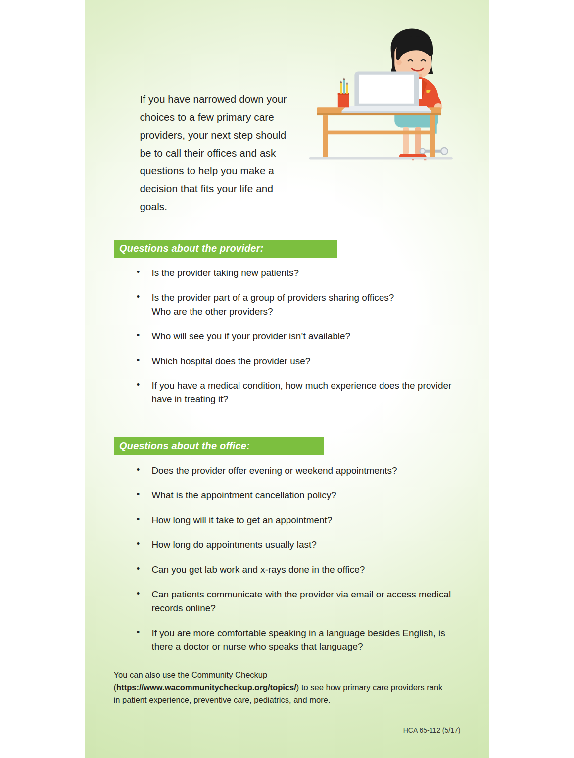If you have narrowed down your choices to a few primary care providers, your next step should be to call their offices and ask questions to help you make a decision that fits your life and goals.
Questions about the provider:
Is the provider taking new patients?
Is the provider part of a group of providers sharing offices?Who are the other providers?
Who will see you if your provider isn’t available?
Which hospital does the provider use?
If you have a medical condition, how much experience does the provider have in treating it?
Questions about the office:
Does the provider offer evening or weekend appointments?
What is the appointment cancellation policy?
How long will it take to get an appointment?
How long do appointments usually last?
Can you get lab work and x-rays done in the office?
Can patients communicate with the provider via email or access medical records online?
If you are more comfortable speaking in a language besides English, is there a doctor or nurse who speaks that language?
You can also use the Community Checkup (https://www.wacommunitycheckup.org/topics/) to see how primary care providers rank in patient experience, preventive care, pediatrics, and more.
HCA 65-112 (5/17)